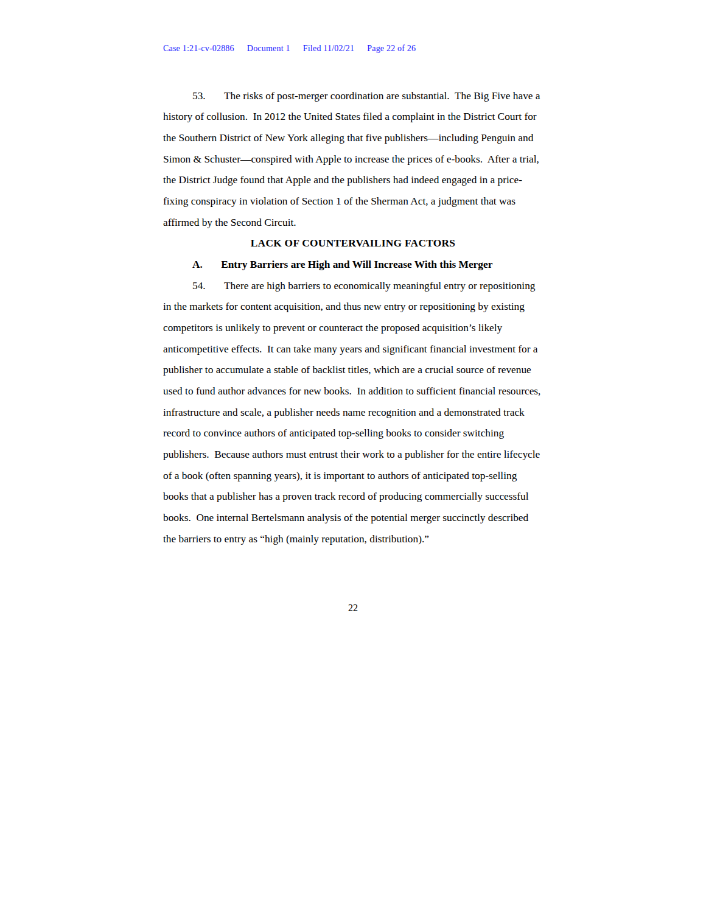Case 1:21-cv-02886 Document 1 Filed 11/02/21 Page 22 of 26
53. The risks of post-merger coordination are substantial. The Big Five have a history of collusion. In 2012 the United States filed a complaint in the District Court for the Southern District of New York alleging that five publishers—including Penguin and Simon & Schuster—conspired with Apple to increase the prices of e-books. After a trial, the District Judge found that Apple and the publishers had indeed engaged in a price-fixing conspiracy in violation of Section 1 of the Sherman Act, a judgment that was affirmed by the Second Circuit.
LACK OF COUNTERVAILING FACTORS
A. Entry Barriers are High and Will Increase With this Merger
54. There are high barriers to economically meaningful entry or repositioning in the markets for content acquisition, and thus new entry or repositioning by existing competitors is unlikely to prevent or counteract the proposed acquisition’s likely anticompetitive effects. It can take many years and significant financial investment for a publisher to accumulate a stable of backlist titles, which are a crucial source of revenue used to fund author advances for new books. In addition to sufficient financial resources, infrastructure and scale, a publisher needs name recognition and a demonstrated track record to convince authors of anticipated top-selling books to consider switching publishers. Because authors must entrust their work to a publisher for the entire lifecycle of a book (often spanning years), it is important to authors of anticipated top-selling books that a publisher has a proven track record of producing commercially successful books. One internal Bertelsmann analysis of the potential merger succinctly described the barriers to entry as “high (mainly reputation, distribution).”
22